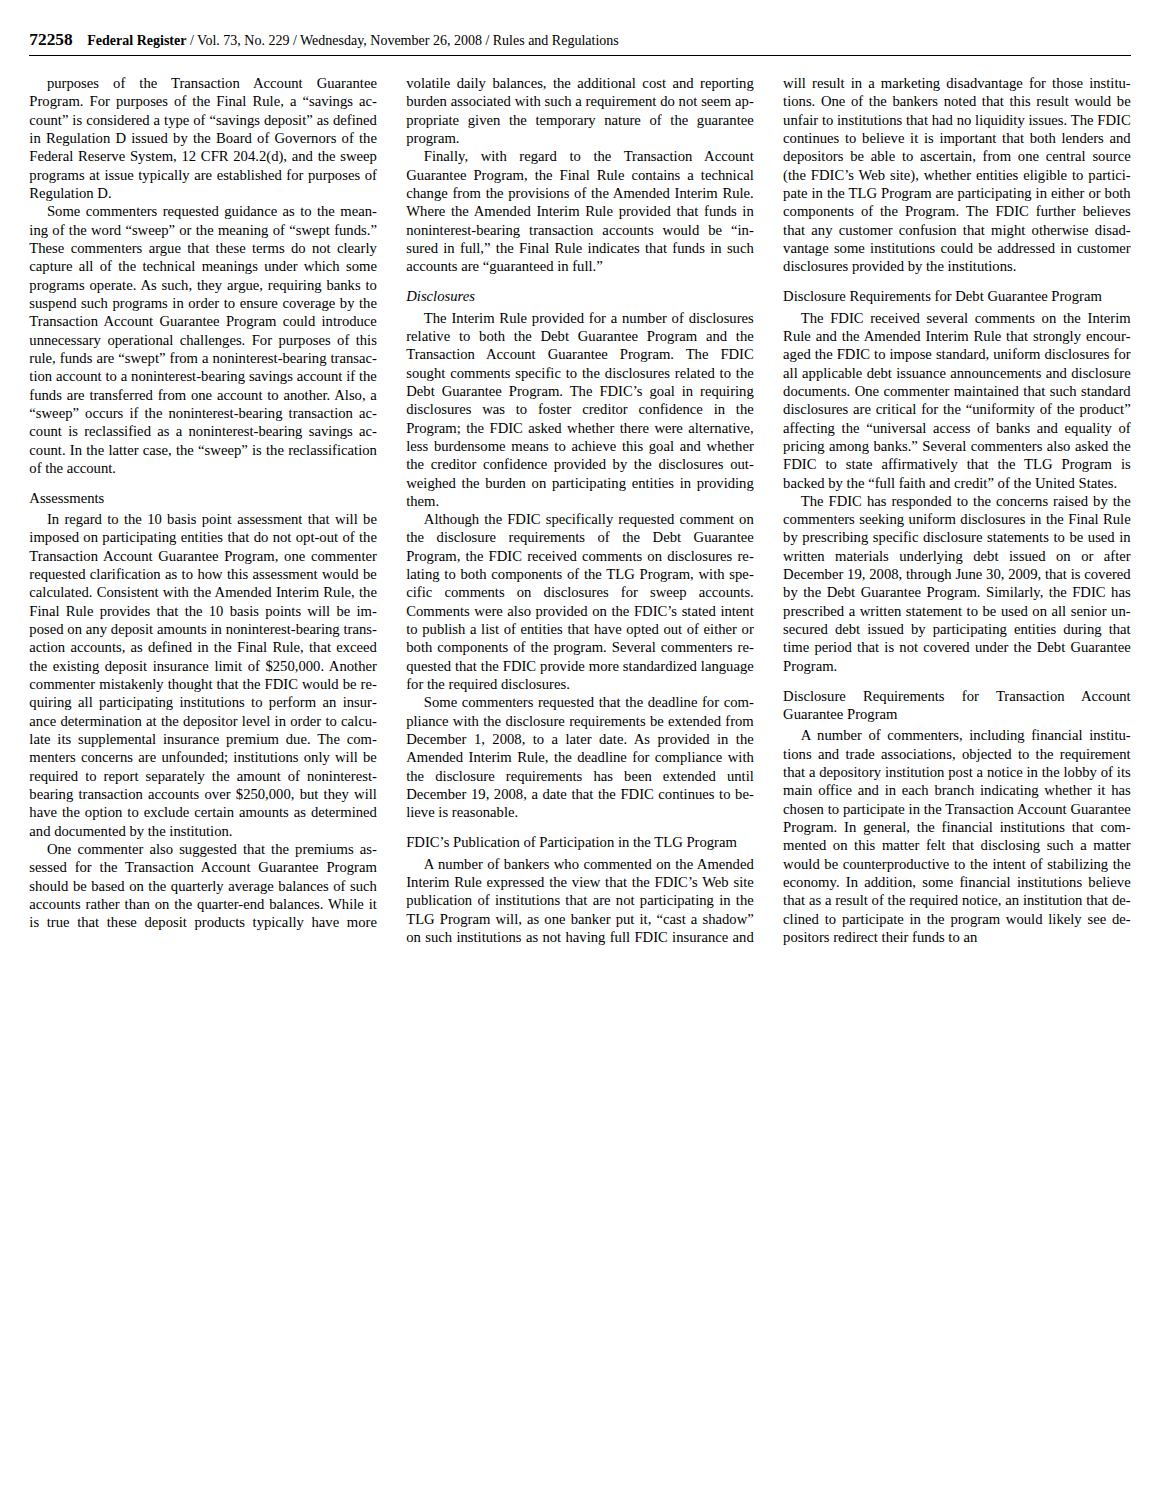72258 Federal Register / Vol. 73, No. 229 / Wednesday, November 26, 2008 / Rules and Regulations
purposes of the Transaction Account Guarantee Program. For purposes of the Final Rule, a “savings account” is considered a type of “savings deposit” as defined in Regulation D issued by the Board of Governors of the Federal Reserve System, 12 CFR 204.2(d), and the sweep programs at issue typically are established for purposes of Regulation D.
Some commenters requested guidance as to the meaning of the word “sweep” or the meaning of “swept funds.” These commenters argue that these terms do not clearly capture all of the technical meanings under which some programs operate. As such, they argue, requiring banks to suspend such programs in order to ensure coverage by the Transaction Account Guarantee Program could introduce unnecessary operational challenges. For purposes of this rule, funds are “swept” from a noninterest-bearing transaction account to a noninterest-bearing savings account if the funds are transferred from one account to another. Also, a “sweep” occurs if the noninterest-bearing transaction account is reclassified as a noninterest-bearing savings account. In the latter case, the “sweep” is the reclassification of the account.
Assessments
In regard to the 10 basis point assessment that will be imposed on participating entities that do not opt-out of the Transaction Account Guarantee Program, one commenter requested clarification as to how this assessment would be calculated. Consistent with the Amended Interim Rule, the Final Rule provides that the 10 basis points will be imposed on any deposit amounts in noninterest-bearing transaction accounts, as defined in the Final Rule, that exceed the existing deposit insurance limit of $250,000. Another commenter mistakenly thought that the FDIC would be requiring all participating institutions to perform an insurance determination at the depositor level in order to calculate its supplemental insurance premium due. The commenters concerns are unfounded; institutions only will be required to report separately the amount of noninterest-bearing transaction accounts over $250,000, but they will have the option to exclude certain amounts as determined and documented by the institution.
One commenter also suggested that the premiums assessed for the Transaction Account Guarantee Program should be based on the quarterly average balances of such accounts rather than on the quarter-end balances. While it is true that these deposit products typically have more volatile daily balances, the additional cost and reporting burden associated with such a requirement do not seem appropriate given the temporary nature of the guarantee program.
Finally, with regard to the Transaction Account Guarantee Program, the Final Rule contains a technical change from the provisions of the Amended Interim Rule. Where the Amended Interim Rule provided that funds in noninterest-bearing transaction accounts would be “insured in full,” the Final Rule indicates that funds in such accounts are “guaranteed in full.”
Disclosures
The Interim Rule provided for a number of disclosures relative to both the Debt Guarantee Program and the Transaction Account Guarantee Program. The FDIC sought comments specific to the disclosures related to the Debt Guarantee Program. The FDIC’s goal in requiring disclosures was to foster creditor confidence in the Program; the FDIC asked whether there were alternative, less burdensome means to achieve this goal and whether the creditor confidence provided by the disclosures outweighed the burden on participating entities in providing them.
Although the FDIC specifically requested comment on the disclosure requirements of the Debt Guarantee Program, the FDIC received comments on disclosures relating to both components of the TLG Program, with specific comments on disclosures for sweep accounts. Comments were also provided on the FDIC’s stated intent to publish a list of entities that have opted out of either or both components of the program. Several commenters requested that the FDIC provide more standardized language for the required disclosures.
Some commenters requested that the deadline for compliance with the disclosure requirements be extended from December 1, 2008, to a later date. As provided in the Amended Interim Rule, the deadline for compliance with the disclosure requirements has been extended until December 19, 2008, a date that the FDIC continues to believe is reasonable.
FDIC’s Publication of Participation in the TLG Program
A number of bankers who commented on the Amended Interim Rule expressed the view that the FDIC’s Web site publication of institutions that are not participating in the TLG Program will, as one banker put it, “cast a shadow” on such institutions as not having full FDIC insurance and will result in a marketing disadvantage for those institutions. One of the bankers noted that this result would be unfair to institutions that had no liquidity issues. The FDIC continues to believe it is important that both lenders and depositors be able to ascertain, from one central source (the FDIC’s Web site), whether entities eligible to participate in the TLG Program are participating in either or both components of the Program. The FDIC further believes that any customer confusion that might otherwise disadvantage some institutions could be addressed in customer disclosures provided by the institutions.
Disclosure Requirements for Debt Guarantee Program
The FDIC received several comments on the Interim Rule and the Amended Interim Rule that strongly encouraged the FDIC to impose standard, uniform disclosures for all applicable debt issuance announcements and disclosure documents. One commenter maintained that such standard disclosures are critical for the “uniformity of the product” affecting the “universal access of banks and equality of pricing among banks.” Several commenters also asked the FDIC to state affirmatively that the TLG Program is backed by the “full faith and credit” of the United States.
The FDIC has responded to the concerns raised by the commenters seeking uniform disclosures in the Final Rule by prescribing specific disclosure statements to be used in written materials underlying debt issued on or after December 19, 2008, through June 30, 2009, that is covered by the Debt Guarantee Program. Similarly, the FDIC has prescribed a written statement to be used on all senior unsecured debt issued by participating entities during that time period that is not covered under the Debt Guarantee Program.
Disclosure Requirements for Transaction Account Guarantee Program
A number of commenters, including financial institutions and trade associations, objected to the requirement that a depository institution post a notice in the lobby of its main office and in each branch indicating whether it has chosen to participate in the Transaction Account Guarantee Program. In general, the financial institutions that commented on this matter felt that disclosing such a matter would be counterproductive to the intent of stabilizing the economy. In addition, some financial institutions believe that as a result of the required notice, an institution that declined to participate in the program would likely see depositors redirect their funds to an